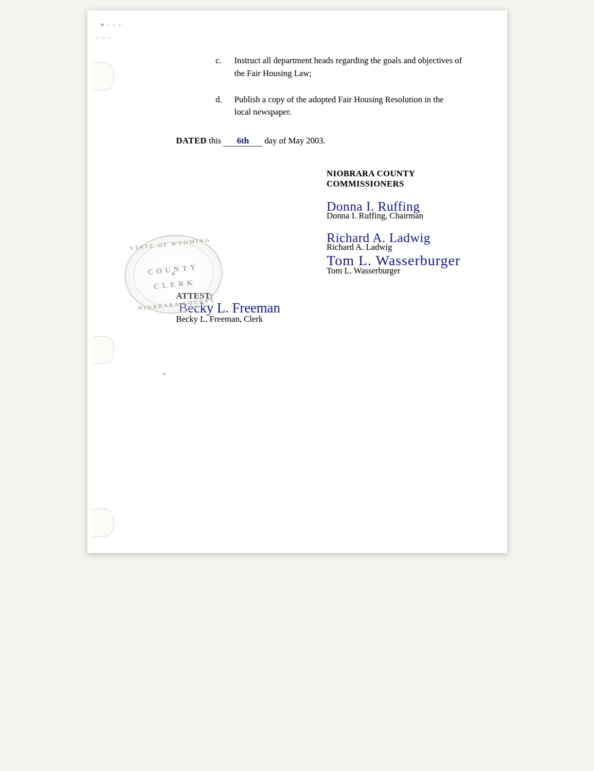▾ ⌐ ⌐ ⌐ ⌐ ⌐ ⌐
c. Instruct all department heads regarding the goals and objectives of the Fair Housing Law;
d. Publish a copy of the adopted Fair Housing Resolution in the local newspaper.
DATED this 6th day of May 2003.
NIOBRARA COUNTY COMMISSIONERS
Donna I. Ruffing
Donna I. Ruffing, Chairman
Richard A. Ladwig
Richard A. Ladwig
Tom L. Wasserburger
Tom L. Wasserburger
ATTEST:
Becky L. Freeman
Becky L. Freeman, Clerk
STATE OF WYOMING
COUNTY
★
CLERK
NIOBRARA COUNTY